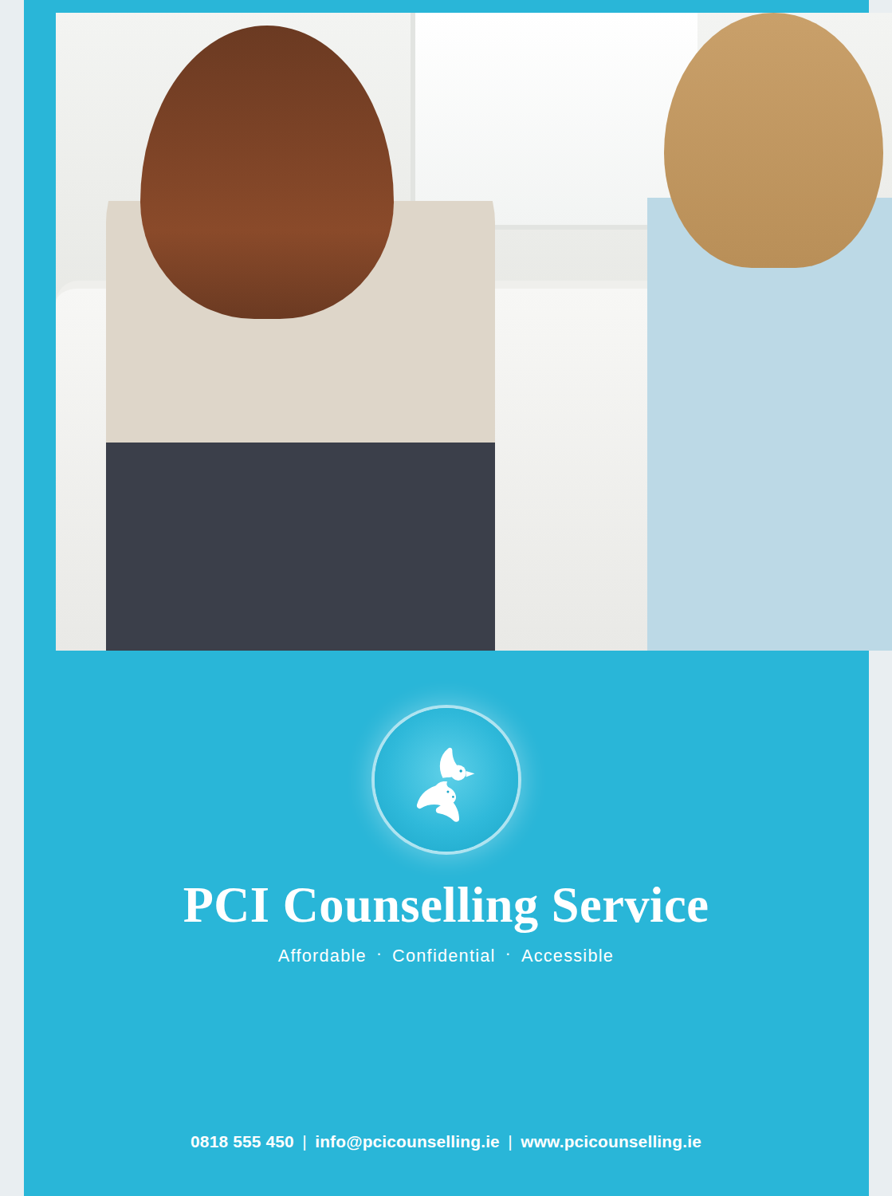PCI Counselling Service
Affordable·Confidential·Accessible
0818 555 450|info@pcicounselling.ie|www.pcicounselling.ie